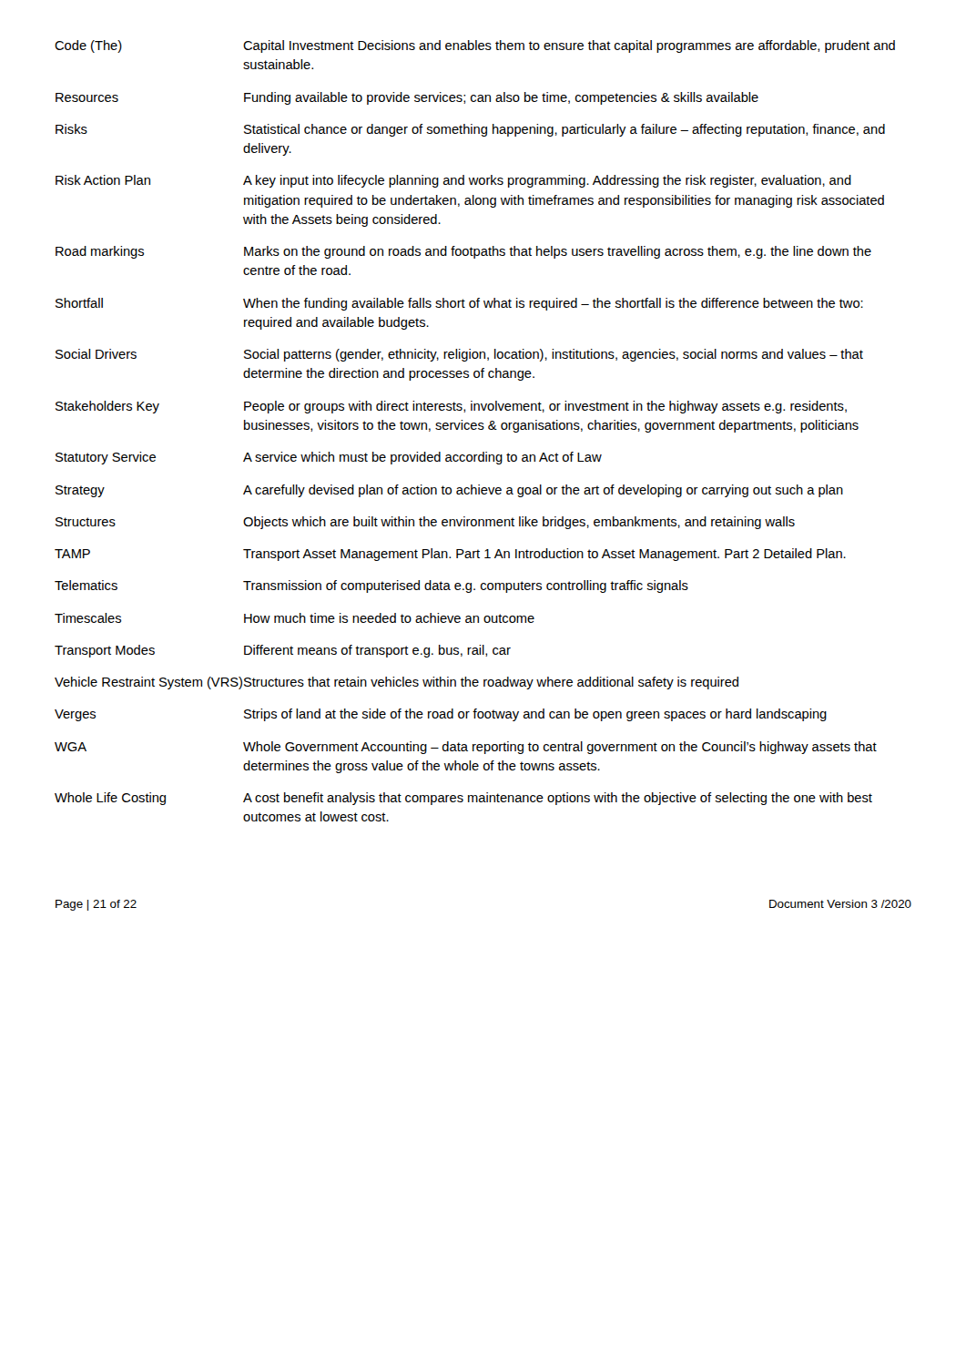| Code (The) | Capital Investment Decisions and enables them to ensure that capital programmes are affordable, prudent and sustainable. |
| Resources | Funding available to provide services; can also be time, competencies & skills available |
| Risks | Statistical chance or danger of something happening, particularly a failure – affecting reputation, finance, and delivery. |
| Risk Action Plan | A key input into lifecycle planning and works programming. Addressing the risk register, evaluation, and mitigation required to be undertaken, along with timeframes and responsibilities for managing risk associated with the Assets being considered. |
| Road markings | Marks on the ground on roads and footpaths that helps users travelling across them, e.g. the line down the centre of the road. |
| Shortfall | When the funding available falls short of what is required – the shortfall is the difference between the two: required and available budgets. |
| Social Drivers | Social patterns (gender, ethnicity, religion, location), institutions, agencies, social norms and values – that determine the direction and processes of change. |
| Stakeholders Key | People or groups with direct interests, involvement, or investment in the highway assets e.g. residents, businesses, visitors to the town, services & organisations, charities, government departments, politicians |
| Statutory Service | A service which must be provided according to an Act of Law |
| Strategy | A carefully devised plan of action to achieve a goal or the art of developing or carrying out such a plan |
| Structures | Objects which are built within the environment like bridges, embankments, and retaining walls |
| TAMP | Transport Asset Management Plan. Part 1 An Introduction to Asset Management. Part 2 Detailed Plan. |
| Telematics | Transmission of computerised data e.g. computers controlling traffic signals |
| Timescales | How much time is needed to achieve an outcome |
| Transport Modes | Different means of transport e.g. bus, rail, car |
| Vehicle Restraint System (VRS) | Structures that retain vehicles within the roadway where additional safety is required |
| Verges | Strips of land at the side of the road or footway and can be open green spaces or hard landscaping |
| WGA | Whole Government Accounting – data reporting to central government on the Council’s highway assets that determines the gross value of the whole of the towns assets. |
| Whole Life Costing | A cost benefit analysis that compares maintenance options with the objective of selecting the one with best outcomes at lowest cost. |
Page | 21 of 22
Document Version 3 /2020